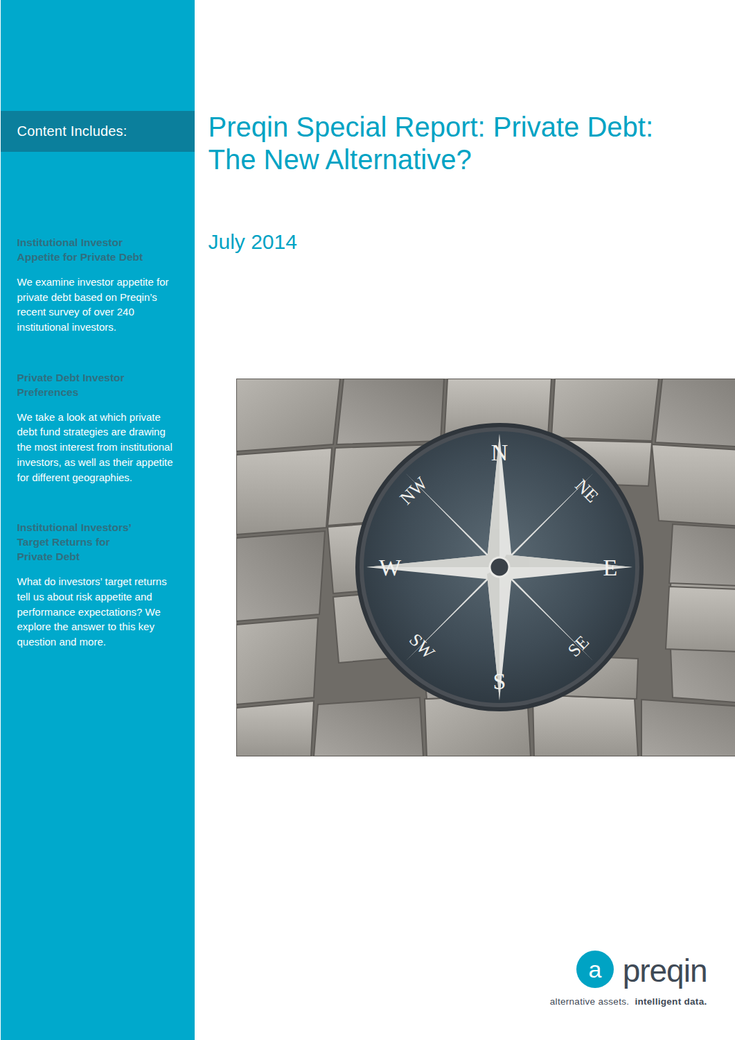Content Includes:
Institutional Investor
Appetite for Private Debt
We examine investor appetite for private debt based on Preqin’s recent survey of over 240 institutional investors.
Private Debt Investor
Preferences
We take a look at which private debt fund strategies are drawing the most interest from institutional investors, as well as their appetite for different geographies.
Institutional Investors’
Target Returns for
Private Debt
What do investors’ target returns tell us about risk appetite and performance expectations? We explore the answer to this key question and more.
Preqin Special Report: Private Debt:
The New Alternative?
July 2014
N S E W NE NW SE SW
a preqin
alternative assets. intelligent data.